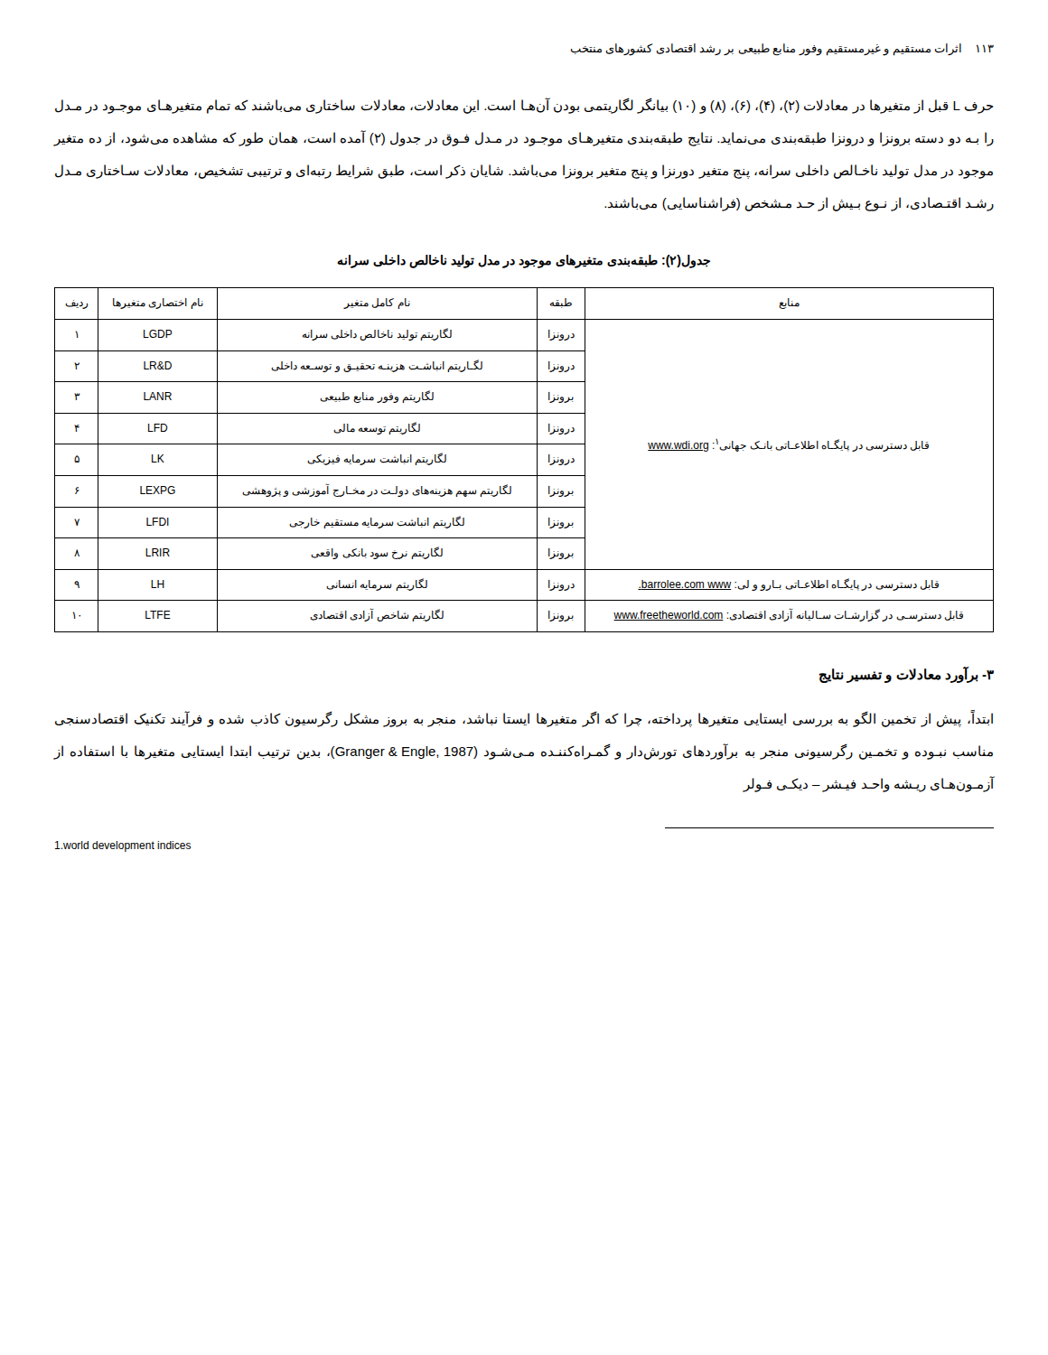۱۱۳ اثرات مستقیم و غیرمستقیم وفور منابع طبیعی بر رشد اقتصادی کشورهای منتخب
حرف L قبل از متغیرها در معادلات (۲)، (۴)، (۶)، (۸) و (۱۰) بیانگر لگاریتمی بودن آن‌هـا است. این معادلات، معادلات ساختاری می‌باشند که تمام متغیرهـای موجـود در مـدل را بـه دو دسته برونزا و درونزا طبقه‌بندی می‌نماید. نتایج طبقه‌بندی متغیرهـای موجـود در مـدل فـوق در جدول (۲) آمده است، همان طور که مشاهده می‌شود، از ده متغیر موجود در مدل تولید ناخـالص داخلی سرانه، پنج متغیر دورنزا و پنج متغیر برونزا می‌باشد. شایان ذکر است، طبق شرایط رتبه‌ای و ترتیبی تشخیص، معادلات سـاختاری مـدل رشـد اقتـصادی، از نـوع بـیش از حـد مـشخص (فراشناسایی) می‌باشند.
جدول(۲): طبقه‌بندی متغیرهای موجود در مدل تولید ناخالص داخلی سرانه
| منابع | طبقه | نام کامل متغیر | نام اختصاری متغیرها | ردیف |
| --- | --- | --- | --- | --- |
| قابل دسترسی در پایگـاه اطلاعـاتی بانـک جهانی ۱ : www.wdi.org | درونزا | لگاریتم تولید ناخالص داخلی سرانه | LGDP | ۱ |
| درونزا | لگـاریتم انباشـت هزینـه تحقیـق و توسـعه داخلی | LR&D | ۲ |
| برونزا | لگاریتم وفور منابع طبیعی | LANR | ۳ |
| درونزا | لگاریتم توسعه مالی | LFD | ۴ |
| درونزا | لگاریتم انباشت سرمایه فیزیکی | LK | ۵ |
| برونزا | لگاریتم سهم هزینه‌های دولـت در مخـارج آموزشی و پژوهشی | LEXPG | ۶ |
| برونزا | لگاریتم انباشت سرمایه مستقیم خارجی | LFDI | ۷ |
| برونزا | لگاریتم نرخ سود بانکی واقعی | LRIR | ۸ |
| قابل دسترسی در پایگـاه اطلاعـاتی بـارو و لی: barrolee.com www. | درونزا | لگاریتم سرمایه انسانی | LH | ۹ |
| قابل دسترسـی در گزارشـات سـالیانه آزادی اقتصادی: www.freetheworld.com | برونزا | لگاریتم شاخص آزادی اقتصادی | LTFE | ۱۰ |
۳- برآورد معادلات و تفسیر نتایج
ابتداً، پیش از تخمین الگو به بررسی ایستایی متغیرها پرداخته، چرا که اگر متغیرها ایستا نباشد، منجر به بروز مشکل رگرسیون کاذب شده و فرآیند تکنیک اقتصادسنجی مناسب نبـوده و تخمـین رگرسیونی منجر به برآوردهای تورش‌دار و گمـراه‌کننـده مـی‌شـود (Granger & Engle, 1987)، بدین ترتیب ابتدا ایستایی متغیرها با استفاده از آزمـون‌هـای ریـشه واحـد فیـشر – دیکـی فـولر
1.world development indices